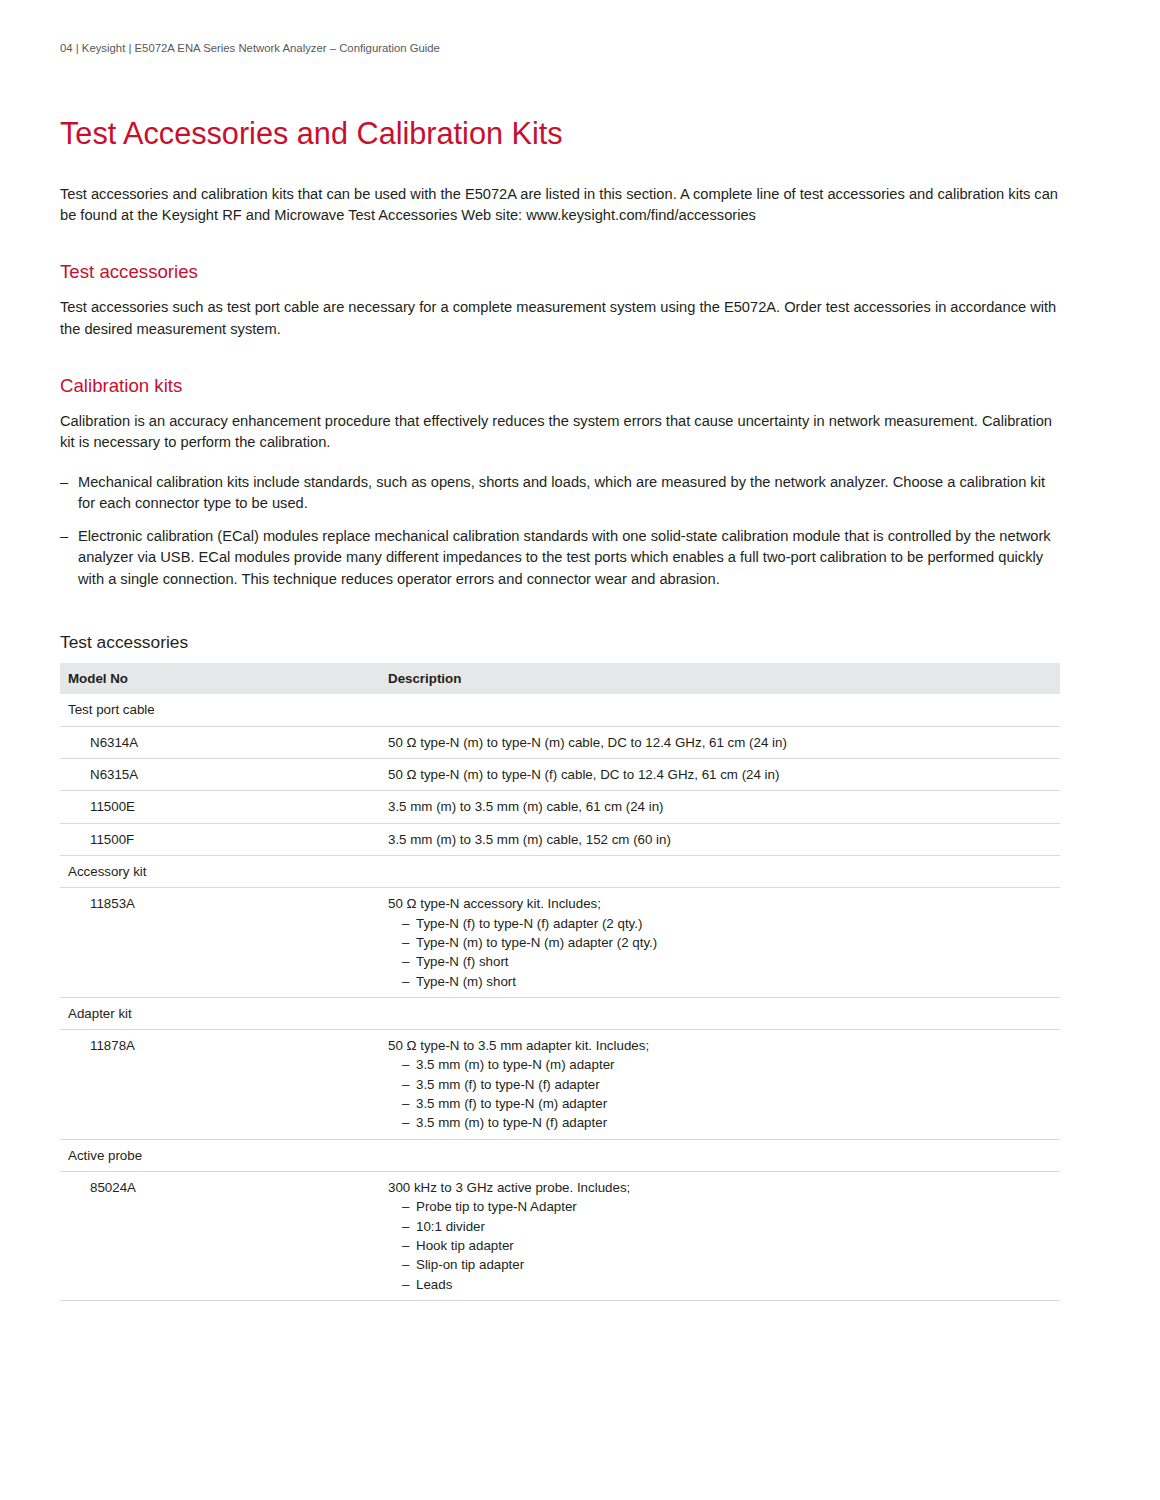04 | Keysight | E5072A ENA Series Network Analyzer – Configuration Guide
Test Accessories and Calibration Kits
Test accessories and calibration kits that can be used with the E5072A are listed in this section. A complete line of test accessories and calibration kits can be found at the Keysight RF and Microwave Test Accessories Web site: www.keysight.com/find/accessories
Test accessories
Test accessories such as test port cable are necessary for a complete measurement system using the E5072A. Order test accessories in accordance with the desired measurement system.
Calibration kits
Calibration is an accuracy enhancement procedure that effectively reduces the system errors that cause uncertainty in network measurement. Calibration kit is necessary to perform the calibration.
Mechanical calibration kits include standards, such as opens, shorts and loads, which are measured by the network analyzer. Choose a calibration kit for each connector type to be used.
Electronic calibration (ECal) modules replace mechanical calibration standards with one solid-state calibration module that is controlled by the network analyzer via USB. ECal modules provide many different impedances to the test ports which enables a full two-port calibration to be performed quickly with a single connection. This technique reduces operator errors and connector wear and abrasion.
Test accessories
| Model No | Description |
| --- | --- |
| Test port cable | |
| N6314A | 50 Ω type-N (m) to type-N (m) cable, DC to 12.4 GHz, 61 cm (24 in) |
| N6315A | 50 Ω type-N (m) to type-N (f) cable, DC to 12.4 GHz, 61 cm (24 in) |
| 11500E | 3.5 mm (m) to 3.5 mm (m) cable, 61 cm (24 in) |
| 11500F | 3.5 mm (m) to 3.5 mm (m) cable, 152 cm (60 in) |
| Accessory kit | |
| 11853A | 50 Ω type-N accessory kit. Includes; Type-N (f) to type-N (f) adapter (2 qty.) Type-N (m) to type-N (m) adapter (2 qty.) Type-N (f) short Type-N (m) short |
| Adapter kit | |
| 11878A | 50 Ω type-N to 3.5 mm adapter kit. Includes; 3.5 mm (m) to type-N (m) adapter 3.5 mm (f) to type-N (f) adapter 3.5 mm (f) to type-N (m) adapter 3.5 mm (m) to type-N (f) adapter |
| Active probe | |
| 85024A | 300 kHz to 3 GHz active probe. Includes; Probe tip to type-N Adapter 10:1 divider Hook tip adapter Slip-on tip adapter Leads |